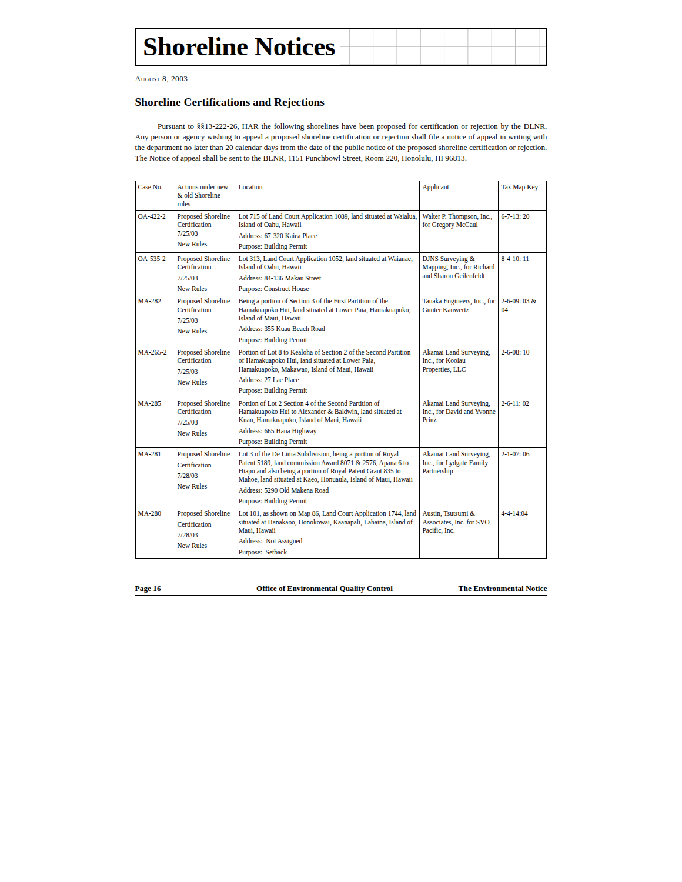Shoreline Notices
August 8, 2003
Shoreline Certifications and Rejections
Pursuant to §§13-222-26, HAR the following shorelines have been proposed for certification or rejection by the DLNR. Any person or agency wishing to appeal a proposed shoreline certification or rejection shall file a notice of appeal in writing with the department no later than 20 calendar days from the date of the public notice of the proposed shoreline certification or rejection. The Notice of appeal shall be sent to the BLNR, 1151 Punchbowl Street, Room 220, Honolulu, HI 96813.
| Case No. | Actions under new & old Shoreline rules | Location | Applicant | Tax Map Key |
| --- | --- | --- | --- | --- |
| OA-422-2 | Proposed Shoreline Certification 7/25/03 New Rules | Lot 715 of Land Court Application 1089, land situated at Waialua, Island of Oahu, Hawaii Address: 67-320 Kaiea Place Purpose: Building Permit | Walter P. Thompson, Inc., for Gregory McCaul | 6-7-13: 20 |
| OA-535-2 | Proposed Shoreline Certification 7/25/03 New Rules | Lot 313, Land Court Application 1052, land situated at Waianae, Island of Oahu, Hawaii Address: 84-136 Makau Street Purpose: Construct House | DJNS Surveying & Mapping, Inc., for Richard and Sharon Geilenfeldt | 8-4-10: 11 |
| MA-282 | Proposed Shoreline Certification 7/25/03 New Rules | Being a portion of Section 3 of the First Partition of the Hamakuapoko Hui, land situated at Lower Paia, Hamakuapoko, Island of Maui, Hawaii Address: 355 Kuau Beach Road Purpose: Building Permit | Tanaka Engineers, Inc., for Gunter Kauwertz | 2-6-09: 03 & 04 |
| MA-265-2 | Proposed Shoreline Certification 7/25/03 New Rules | Portion of Lot 8 to Kealoha of Section 2 of the Second Partition of Hamakuapoko Hui, land situated at Lower Paia, Hamakuapoko, Makawao, Island of Maui, Hawaii Address: 27 Lae Place Purpose: Building Permit | Akamai Land Surveying, Inc., for Koolau Properties, LLC | 2-6-08: 10 |
| MA-285 | Proposed Shoreline Certification 7/25/03 New Rules | Portion of Lot 2 Section 4 of the Second Partition of Hamakuapoko Hui to Alexander & Baldwin, land situated at Kuau, Hamakuapoko, Island of Maui, Hawaii Address: 665 Hana Highway Purpose: Building Permit | Akamai Land Surveying, Inc., for David and Yvonne Prinz | 2-6-11: 02 |
| MA-281 | Proposed Shoreline Certification 7/28/03 New Rules | Lot 3 of the De Lima Subdivision, being a portion of Royal Patent 5189, land commission Award 8071 & 2576, Apana 6 to Hiapo and also being a portion of Royal Patent Grant 835 to Mahoe, land situated at Kaeo, Honuaula, Island of Maui, Hawaii Address: 5290 Old Makena Road Purpose: Building Permit | Akamai Land Surveying, Inc., for Lydgate Family Partnership | 2-1-07: 06 |
| MA-280 | Proposed Shoreline Certification 7/28/03 New Rules | Lot 101, as shown on Map 86, Land Court Application 1744, land situated at Hanakaoo, Honokowai, Kaanapali, Lahaina, Island of Maui, Hawaii Address: Not Assigned Purpose: Setback | Austin, Tsutsumi & Associates, Inc. for SVO Pacific, Inc. | 4-4-14:04 |
Page 16
Office of Environmental Quality Control
The Environmental Notice